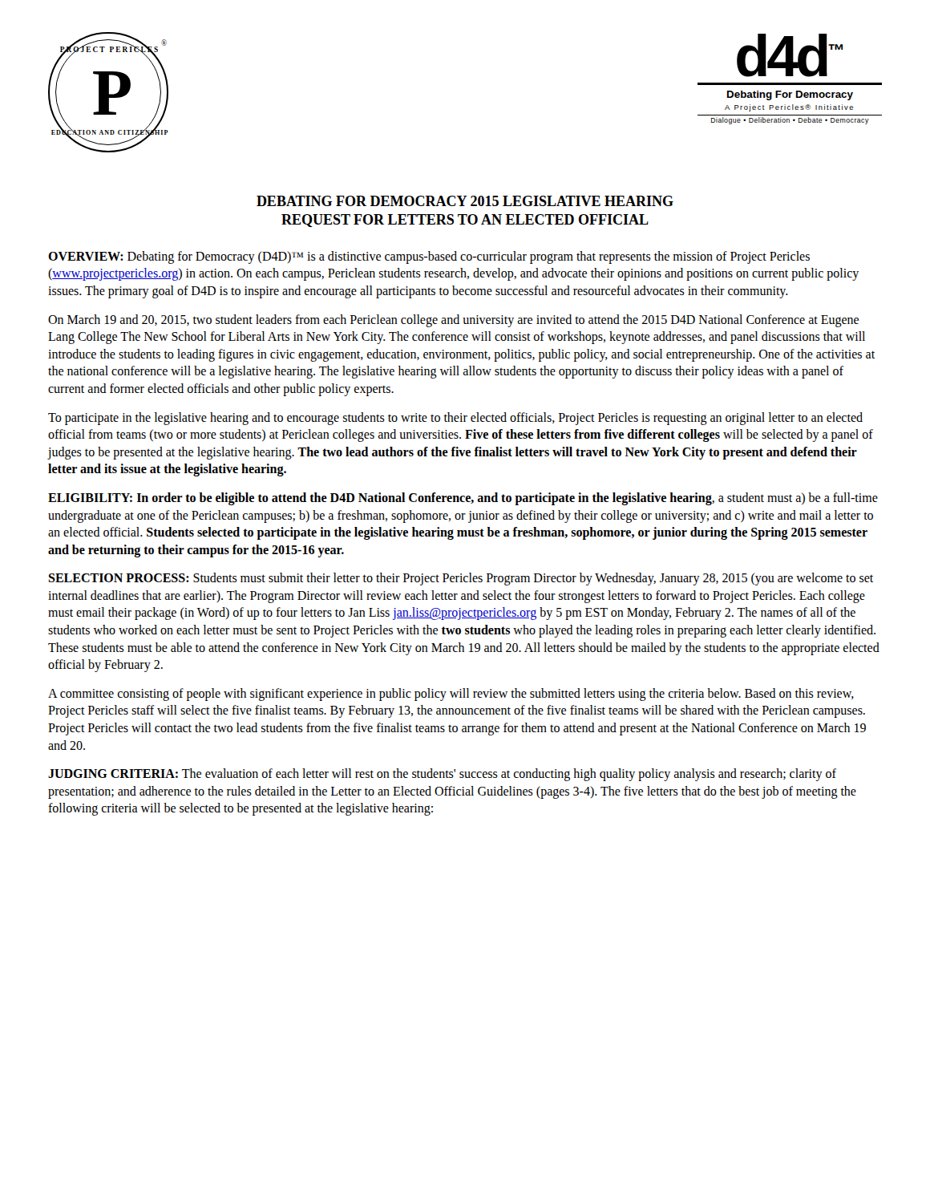®
PROJECT PERICLES
P
EDUCATION AND CITIZENSHIP
d4d™
Debating For Democracy
A Project Pericles® Initiative
Dialogue • Deliberation • Debate • Democracy
DEBATING FOR DEMOCRACY 2015 LEGISLATIVE HEARING
REQUEST FOR LETTERS TO AN ELECTED OFFICIAL
OVERVIEW: Debating for Democracy (D4D)™ is a distinctive campus-based co-curricular program that represents the mission of Project Pericles (www.projectpericles.org) in action. On each campus, Periclean students research, develop, and advocate their opinions and positions on current public policy issues. The primary goal of D4D is to inspire and encourage all participants to become successful and resourceful advocates in their community.
On March 19 and 20, 2015, two student leaders from each Periclean college and university are invited to attend the 2015 D4D National Conference at Eugene Lang College The New School for Liberal Arts in New York City. The conference will consist of workshops, keynote addresses, and panel discussions that will introduce the students to leading figures in civic engagement, education, environment, politics, public policy, and social entrepreneurship. One of the activities at the national conference will be a legislative hearing. The legislative hearing will allow students the opportunity to discuss their policy ideas with a panel of current and former elected officials and other public policy experts.
To participate in the legislative hearing and to encourage students to write to their elected officials, Project Pericles is requesting an original letter to an elected official from teams (two or more students) at Periclean colleges and universities. Five of these letters from five different colleges will be selected by a panel of judges to be presented at the legislative hearing. The two lead authors of the five finalist letters will travel to New York City to present and defend their letter and its issue at the legislative hearing.
ELIGIBILITY: In order to be eligible to attend the D4D National Conference, and to participate in the legislative hearing, a student must a) be a full-time undergraduate at one of the Periclean campuses; b) be a freshman, sophomore, or junior as defined by their college or university; and c) write and mail a letter to an elected official. Students selected to participate in the legislative hearing must be a freshman, sophomore, or junior during the Spring 2015 semester and be returning to their campus for the 2015-16 year.
SELECTION PROCESS: Students must submit their letter to their Project Pericles Program Director by Wednesday, January 28, 2015 (you are welcome to set internal deadlines that are earlier). The Program Director will review each letter and select the four strongest letters to forward to Project Pericles. Each college must email their package (in Word) of up to four letters to Jan Liss jan.liss@projectpericles.org by 5 pm EST on Monday, February 2. The names of all of the students who worked on each letter must be sent to Project Pericles with the two students who played the leading roles in preparing each letter clearly identified. These students must be able to attend the conference in New York City on March 19 and 20. All letters should be mailed by the students to the appropriate elected official by February 2.
A committee consisting of people with significant experience in public policy will review the submitted letters using the criteria below. Based on this review, Project Pericles staff will select the five finalist teams. By February 13, the announcement of the five finalist teams will be shared with the Periclean campuses. Project Pericles will contact the two lead students from the five finalist teams to arrange for them to attend and present at the National Conference on March 19 and 20.
JUDGING CRITERIA: The evaluation of each letter will rest on the students' success at conducting high quality policy analysis and research; clarity of presentation; and adherence to the rules detailed in the Letter to an Elected Official Guidelines (pages 3-4). The five letters that do the best job of meeting the following criteria will be selected to be presented at the legislative hearing: